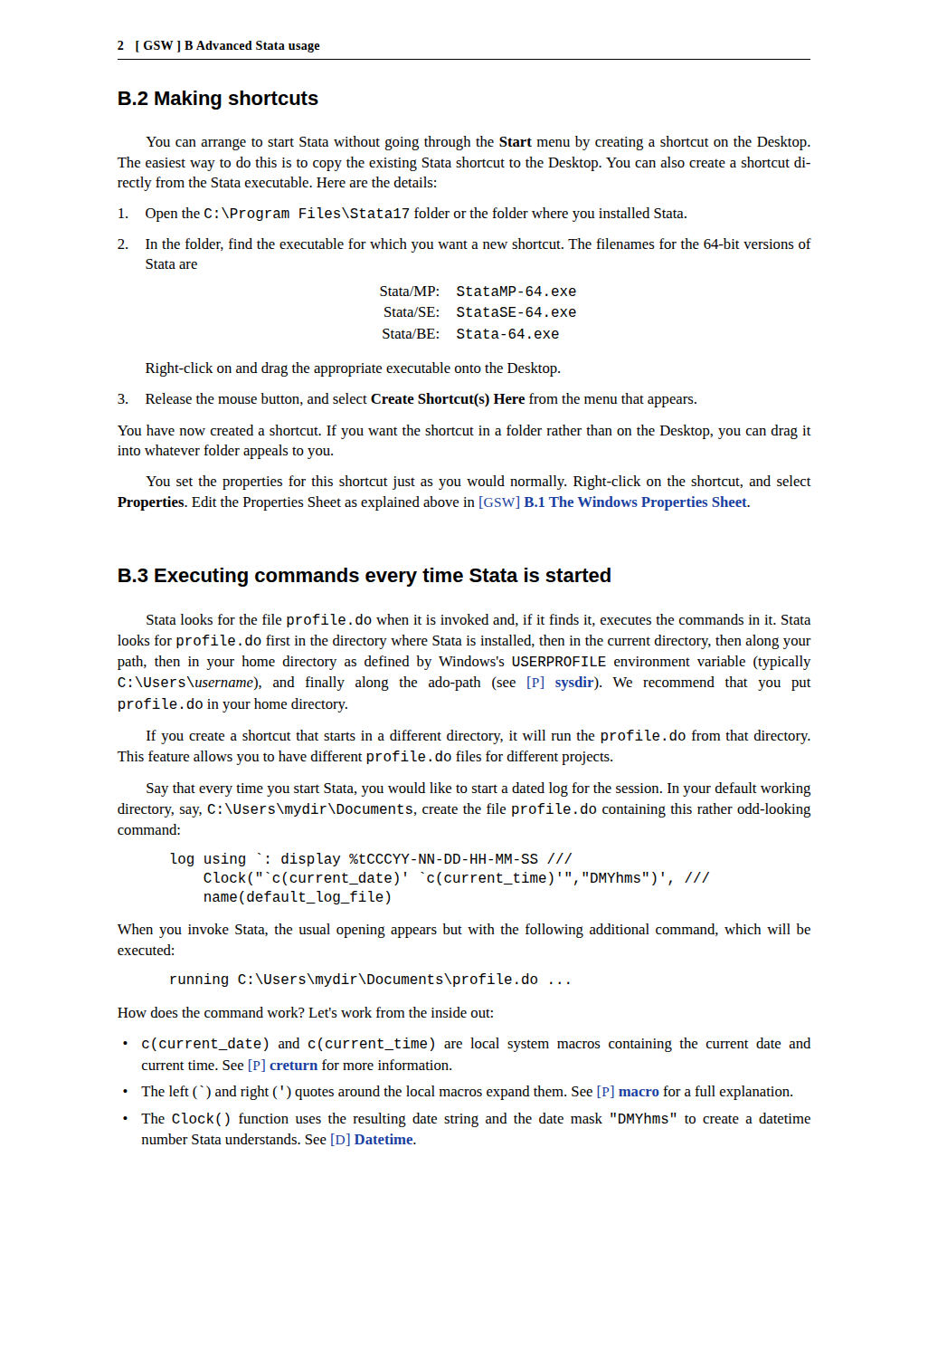2[ GSW ] B Advanced Stata usage
B.2 Making shortcuts
You can arrange to start Stata without going through the Start menu by creating a shortcut on the Desktop. The easiest way to do this is to copy the existing Stata shortcut to the Desktop. You can also create a shortcut directly from the Stata executable. Here are the details:
1. Open the C:\Program Files\Stata17 folder or the folder where you installed Stata.
2. In the folder, find the executable for which you want a new shortcut. The filenames for the 64-bit versions of Stata are
| Stata/MP: | StataMP-64.exe |
| Stata/SE: | StataSE-64.exe |
| Stata/BE: | Stata-64.exe |
Right-click on and drag the appropriate executable onto the Desktop.
3. Release the mouse button, and select Create Shortcut(s) Here from the menu that appears.
You have now created a shortcut. If you want the shortcut in a folder rather than on the Desktop, you can drag it into whatever folder appeals to you.
You set the properties for this shortcut just as you would normally. Right-click on the shortcut, and select Properties. Edit the Properties Sheet as explained above in [GSW] B.1 The Windows Properties Sheet.
B.3 Executing commands every time Stata is started
Stata looks for the file profile.do when it is invoked and, if it finds it, executes the commands in it. Stata looks for profile.do first in the directory where Stata is installed, then in the current directory, then along your path, then in your home directory as defined by Windows's USERPROFILE environment variable (typically C:\Users\username), and finally along the ado-path (see [P] sysdir). We recommend that you put profile.do in your home directory.
If you create a shortcut that starts in a different directory, it will run the profile.do from that directory. This feature allows you to have different profile.do files for different projects.
Say that every time you start Stata, you would like to start a dated log for the session. In your default working directory, say, C:\Users\mydir\Documents, create the file profile.do containing this rather odd-looking command:
log using `: display %tCCCYY-NN-DD-HH-MM-SS ///
    Clock("`c(current_date)' `c(current_time)'","DMYhms")', ///
    name(default_log_file)
When you invoke Stata, the usual opening appears but with the following additional command, which will be executed:
running C:\Users\mydir\Documents\profile.do ...
How does the command work? Let's work from the inside out:
c(current_date) and c(current_time) are local system macros containing the current date and current time. See [P] creturn for more information.
The left (`) and right (') quotes around the local macros expand them. See [P] macro for a full explanation.
The Clock() function uses the resulting date string and the date mask "DMYhms" to create a datetime number Stata understands. See [D] Datetime.